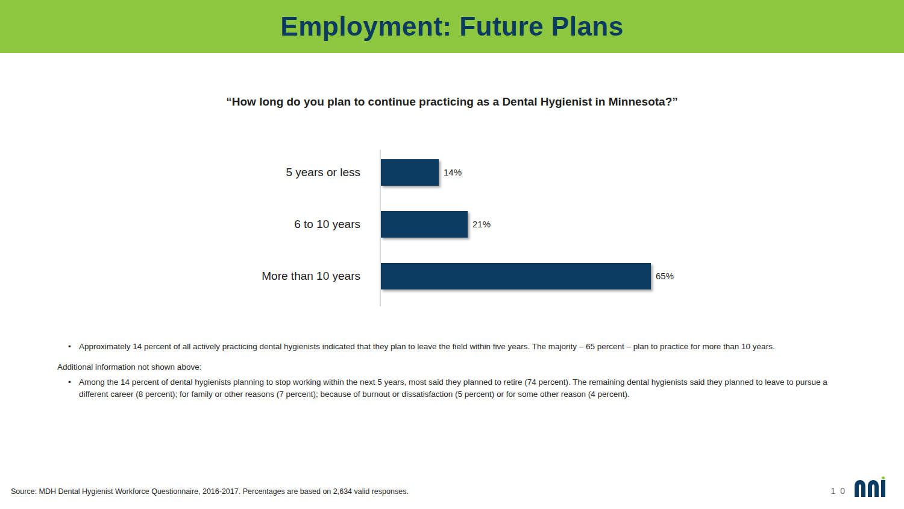Employment: Future Plans
“How long do you plan to continue practicing as a Dental Hygienist in Minnesota?”
5 years or less
14%
6 to 10 years
21%
More than 10 years
65%
Approximately 14 percent of all actively practicing dental hygienists indicated that they plan to leave the field within five years. The majority – 65 percent – plan to practice for more than 10 years.
Additional information not shown above:
Among the 14 percent of dental hygienists planning to stop working within the next 5 years, most said they planned to retire (74 percent). The remaining dental hygienists said they planned to leave to pursue a different career (8 percent); for family or other reasons (7 percent); because of burnout or dissatisfaction (5 percent) or for some other reason (4 percent).
Source: MDH Dental Hygienist Workforce Questionnaire, 2016-2017. Percentages are based on 2,634 valid responses.
1 0